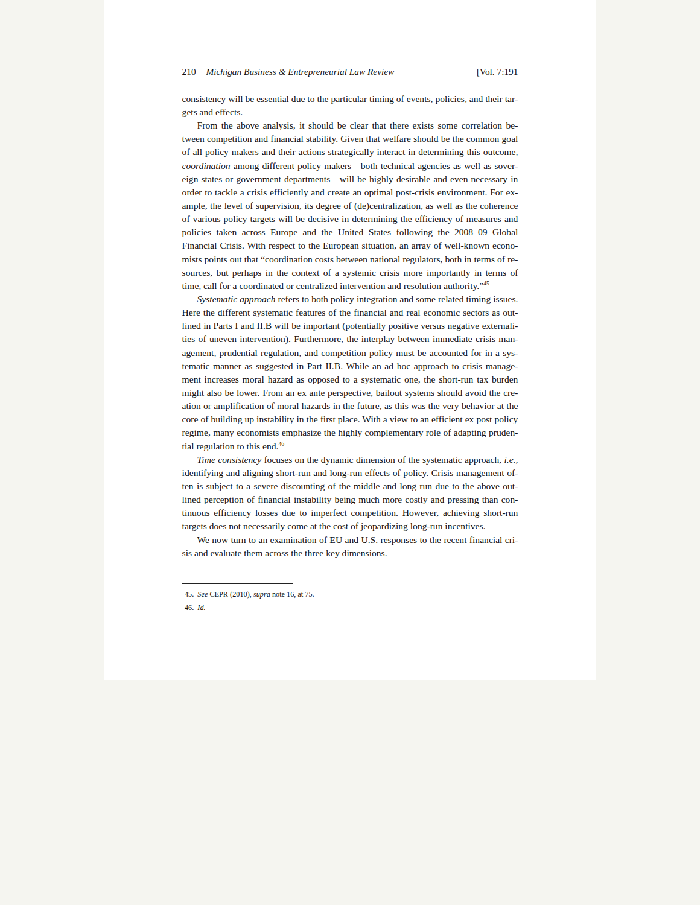210 Michigan Business & Entrepreneurial Law Review [Vol. 7:191
consistency will be essential due to the particular timing of events, policies, and their targets and effects.
From the above analysis, it should be clear that there exists some correlation between competition and financial stability. Given that welfare should be the common goal of all policy makers and their actions strategically interact in determining this outcome, coordination among different policy makers—both technical agencies as well as sovereign states or government departments—will be highly desirable and even necessary in order to tackle a crisis efficiently and create an optimal post-crisis environment. For example, the level of supervision, its degree of (de)centralization, as well as the coherence of various policy targets will be decisive in determining the efficiency of measures and policies taken across Europe and the United States following the 2008–09 Global Financial Crisis. With respect to the European situation, an array of well-known economists points out that “coordination costs between national regulators, both in terms of resources, but perhaps in the context of a systemic crisis more importantly in terms of time, call for a coordinated or centralized intervention and resolution authority.”45
Systematic approach refers to both policy integration and some related timing issues. Here the different systematic features of the financial and real economic sectors as outlined in Parts I and II.B will be important (potentially positive versus negative externalities of uneven intervention). Furthermore, the interplay between immediate crisis management, prudential regulation, and competition policy must be accounted for in a systematic manner as suggested in Part II.B. While an ad hoc approach to crisis management increases moral hazard as opposed to a systematic one, the short-run tax burden might also be lower. From an ex ante perspective, bailout systems should avoid the creation or amplification of moral hazards in the future, as this was the very behavior at the core of building up instability in the first place. With a view to an efficient ex post policy regime, many economists emphasize the highly complementary role of adapting prudential regulation to this end.46
Time consistency focuses on the dynamic dimension of the systematic approach, i.e., identifying and aligning short-run and long-run effects of policy. Crisis management often is subject to a severe discounting of the middle and long run due to the above outlined perception of financial instability being much more costly and pressing than continuous efficiency losses due to imperfect competition. However, achieving short-run targets does not necessarily come at the cost of jeopardizing long-run incentives.
We now turn to an examination of EU and U.S. responses to the recent financial crisis and evaluate them across the three key dimensions.
45. See CEPR (2010), supra note 16, at 75.
46. Id.